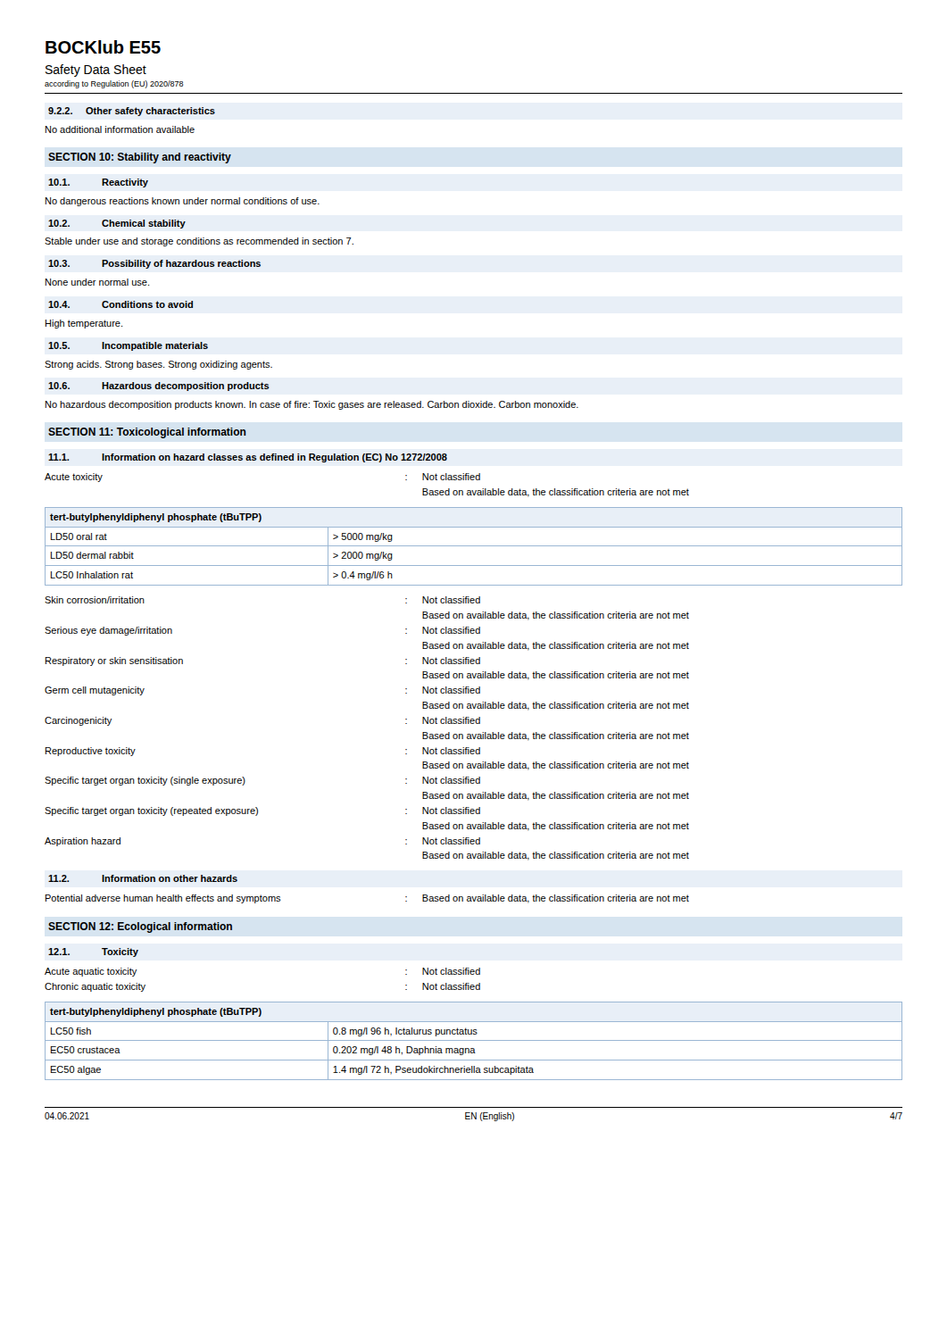BOCKlub E55
Safety Data Sheet
according to Regulation (EU) 2020/878
9.2.2. Other safety characteristics
No additional information available
SECTION 10: Stability and reactivity
10.1. Reactivity
No dangerous reactions known under normal conditions of use.
10.2. Chemical stability
Stable under use and storage conditions as recommended in section 7.
10.3. Possibility of hazardous reactions
None under normal use.
10.4. Conditions to avoid
High temperature.
10.5. Incompatible materials
Strong acids. Strong bases. Strong oxidizing agents.
10.6. Hazardous decomposition products
No hazardous decomposition products known. In case of fire: Toxic gases are released. Carbon dioxide. Carbon monoxide.
SECTION 11: Toxicological information
11.1. Information on hazard classes as defined in Regulation (EC) No 1272/2008
| Acute toxicity | : | Not classified |
| | | Based on available data, the classification criteria are not met |
| tert-butylphenyldiphenyl phosphate (tBuTPP) |
| --- |
| LD50 oral rat | > 5000 mg/kg |
| LD50 dermal rabbit | > 2000 mg/kg |
| LC50 Inhalation rat | > 0.4 mg/l/6 h |
| Skin corrosion/irritation | : | Not classified |
| | | Based on available data, the classification criteria are not met |
| Serious eye damage/irritation | : | Not classified |
| | | Based on available data, the classification criteria are not met |
| Respiratory or skin sensitisation | : | Not classified |
| | | Based on available data, the classification criteria are not met |
| Germ cell mutagenicity | : | Not classified |
| | | Based on available data, the classification criteria are not met |
| Carcinogenicity | : | Not classified |
| | | Based on available data, the classification criteria are not met |
| Reproductive toxicity | : | Not classified |
| | | Based on available data, the classification criteria are not met |
| Specific target organ toxicity (single exposure) | : | Not classified |
| | | Based on available data, the classification criteria are not met |
| Specific target organ toxicity (repeated exposure) | : | Not classified |
| | | Based on available data, the classification criteria are not met |
| Aspiration hazard | : | Not classified |
| | | Based on available data, the classification criteria are not met |
11.2. Information on other hazards
| Potential adverse human health effects and symptoms | : | Based on available data, the classification criteria are not met |
SECTION 12: Ecological information
12.1. Toxicity
| Acute aquatic toxicity | : | Not classified |
| Chronic aquatic toxicity | : | Not classified |
| tert-butylphenyldiphenyl phosphate (tBuTPP) |
| --- |
| LC50 fish | 0.8 mg/l 96 h, Ictalurus punctatus |
| EC50 crustacea | 0.202 mg/l 48 h, Daphnia magna |
| EC50 algae | 1.4 mg/l 72 h, Pseudokirchneriella subcapitata |
04.06.2021
EN (English)
4/7